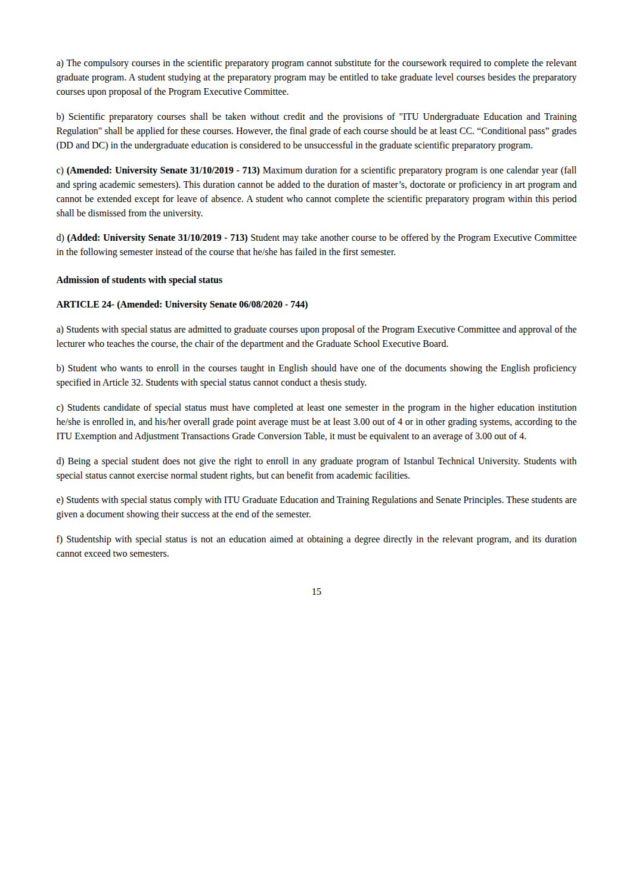a) The compulsory courses in the scientific preparatory program cannot substitute for the coursework required to complete the relevant graduate program. A student studying at the preparatory program may be entitled to take graduate level courses besides the preparatory courses upon proposal of the Program Executive Committee.
b) Scientific preparatory courses shall be taken without credit and the provisions of "ITU Undergraduate Education and Training Regulation" shall be applied for these courses. However, the final grade of each course should be at least CC. “Conditional pass” grades (DD and DC) in the undergraduate education is considered to be unsuccessful in the graduate scientific preparatory program.
c) (Amended: University Senate 31/10/2019 - 713) Maximum duration for a scientific preparatory program is one calendar year (fall and spring academic semesters). This duration cannot be added to the duration of master’s, doctorate or proficiency in art program and cannot be extended except for leave of absence. A student who cannot complete the scientific preparatory program within this period shall be dismissed from the university.
d) (Added: University Senate 31/10/2019 - 713) Student may take another course to be offered by the Program Executive Committee in the following semester instead of the course that he/she has failed in the first semester.
Admission of students with special status
ARTICLE 24- (Amended: University Senate 06/08/2020 - 744)
a) Students with special status are admitted to graduate courses upon proposal of the Program Executive Committee and approval of the lecturer who teaches the course, the chair of the department and the Graduate School Executive Board.
b) Student who wants to enroll in the courses taught in English should have one of the documents showing the English proficiency specified in Article 32. Students with special status cannot conduct a thesis study.
c) Students candidate of special status must have completed at least one semester in the program in the higher education institution he/she is enrolled in, and his/her overall grade point average must be at least 3.00 out of 4 or in other grading systems, according to the ITU Exemption and Adjustment Transactions Grade Conversion Table, it must be equivalent to an average of 3.00 out of 4.
d) Being a special student does not give the right to enroll in any graduate program of Istanbul Technical University. Students with special status cannot exercise normal student rights, but can benefit from academic facilities.
e) Students with special status comply with ITU Graduate Education and Training Regulations and Senate Principles. These students are given a document showing their success at the end of the semester.
f) Studentship with special status is not an education aimed at obtaining a degree directly in the relevant program, and its duration cannot exceed two semesters.
15